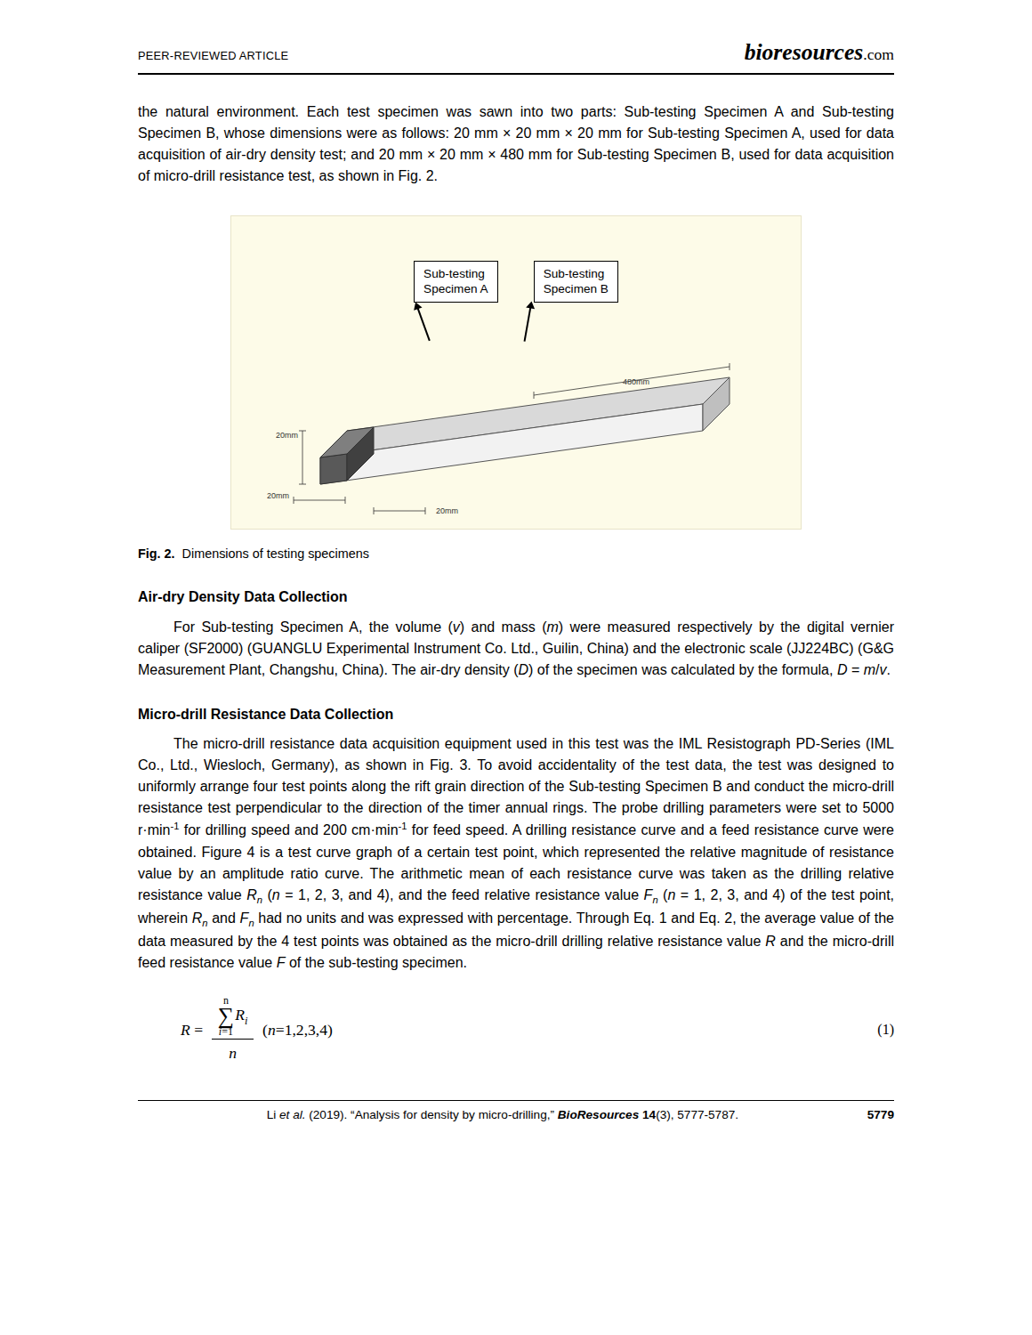PEER-REVIEWED ARTICLE
bioresources.com
the natural environment. Each test specimen was sawn into two parts: Sub-testing Specimen A and Sub-testing Specimen B, whose dimensions were as follows: 20 mm × 20 mm × 20 mm for Sub-testing Specimen A, used for data acquisition of air-dry density test; and 20 mm × 20 mm × 480 mm for Sub-testing Specimen B, used for data acquisition of micro-drill resistance test, as shown in Fig. 2.
Sub-testing
Specimen A
Sub-testing
Specimen B
20mm 20mm 20mm 480mm
Fig. 2. Dimensions of testing specimens
Air-dry Density Data Collection
For Sub-testing Specimen A, the volume (v) and mass (m) were measured respectively by the digital vernier caliper (SF2000) (GUANGLU Experimental Instrument Co. Ltd., Guilin, China) and the electronic scale (JJ224BC) (G&G Measurement Plant, Changshu, China). The air-dry density (D) of the specimen was calculated by the formula, D = m/v.
Micro-drill Resistance Data Collection
The micro-drill resistance data acquisition equipment used in this test was the IML Resistograph PD-Series (IML Co., Ltd., Wiesloch, Germany), as shown in Fig. 3. To avoid accidentality of the test data, the test was designed to uniformly arrange four test points along the rift grain direction of the Sub-testing Specimen B and conduct the micro-drill resistance test perpendicular to the direction of the timer annual rings. The probe drilling parameters were set to 5000 r·min-1 for drilling speed and 200 cm·min-1 for feed speed. A drilling resistance curve and a feed resistance curve were obtained. Figure 4 is a test curve graph of a certain test point, which represented the relative magnitude of resistance value by an amplitude ratio curve. The arithmetic mean of each resistance curve was taken as the drilling relative resistance value Rn (n = 1, 2, 3, and 4), and the feed relative resistance value Fn (n = 1, 2, 3, and 4) of the test point, wherein Rn and Fn had no units and was expressed with percentage. Through Eq. 1 and Eq. 2, the average value of the data measured by the 4 test points was obtained as the micro-drill drilling relative resistance value R and the micro-drill feed resistance value F of the sub-testing specimen.
R = n ∑ i=1 Ri n (n=1,2,3,4)
(1)
5779 Li et al. (2019). “Analysis for density by micro-drilling,” BioResources 14(3), 5777-5787.